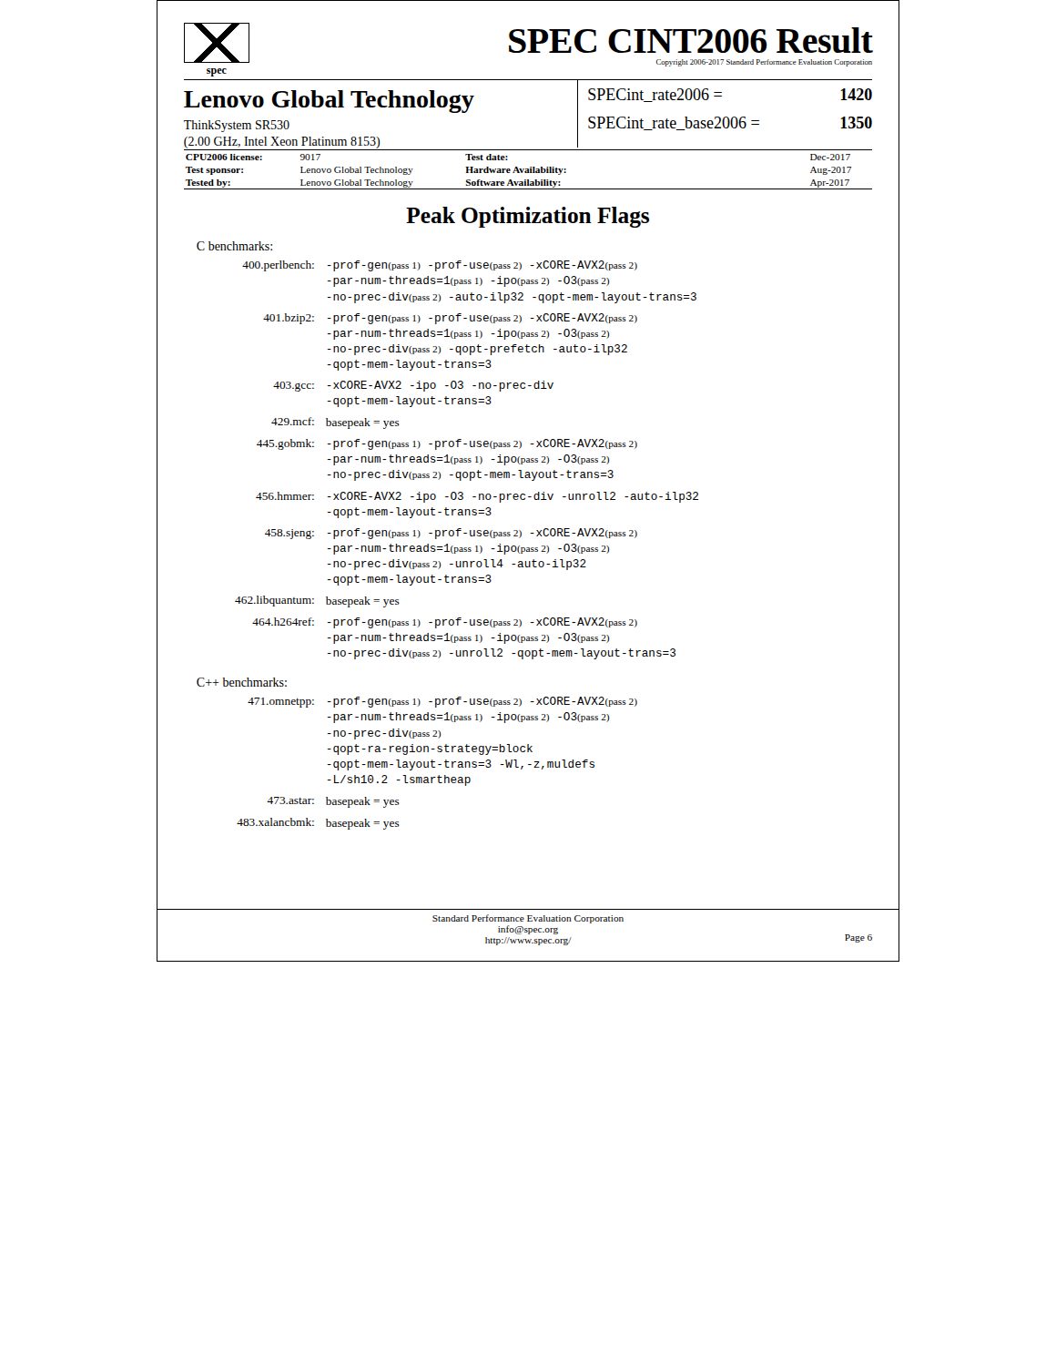spec
SPEC CINT2006 Result
Copyright 2006-2017 Standard Performance Evaluation Corporation
Lenovo Global Technology
ThinkSystem SR530
(2.00 GHz, Intel Xeon Platinum 8153)
SPECint_rate2006 = 1420
SPECint_rate_base2006 = 1350
| CPU2006 license: | 9017 | Test date: | Dec-2017 |
| Test sponsor: | Lenovo Global Technology | Hardware Availability: | Aug-2017 |
| Tested by: | Lenovo Global Technology | Software Availability: | Apr-2017 |
Peak Optimization Flags
C benchmarks:
400.perlbench:
-prof-gen(pass 1) -prof-use(pass 2) -xCORE-AVX2(pass 2)
-par-num-threads=1(pass 1) -ipo(pass 2) -O3(pass 2)
-no-prec-div(pass 2) -auto-ilp32 -qopt-mem-layout-trans=3
401.bzip2:
-prof-gen(pass 1) -prof-use(pass 2) -xCORE-AVX2(pass 2)
-par-num-threads=1(pass 1) -ipo(pass 2) -O3(pass 2)
-no-prec-div(pass 2) -qopt-prefetch -auto-ilp32
-qopt-mem-layout-trans=3
403.gcc:
-xCORE-AVX2 -ipo -O3 -no-prec-div
-qopt-mem-layout-trans=3
429.mcf:
basepeak = yes
445.gobmk:
-prof-gen(pass 1) -prof-use(pass 2) -xCORE-AVX2(pass 2)
-par-num-threads=1(pass 1) -ipo(pass 2) -O3(pass 2)
-no-prec-div(pass 2) -qopt-mem-layout-trans=3
456.hmmer:
-xCORE-AVX2 -ipo -O3 -no-prec-div -unroll2 -auto-ilp32
-qopt-mem-layout-trans=3
458.sjeng:
-prof-gen(pass 1) -prof-use(pass 2) -xCORE-AVX2(pass 2)
-par-num-threads=1(pass 1) -ipo(pass 2) -O3(pass 2)
-no-prec-div(pass 2) -unroll4 -auto-ilp32
-qopt-mem-layout-trans=3
462.libquantum:
basepeak = yes
464.h264ref:
-prof-gen(pass 1) -prof-use(pass 2) -xCORE-AVX2(pass 2)
-par-num-threads=1(pass 1) -ipo(pass 2) -O3(pass 2)
-no-prec-div(pass 2) -unroll2 -qopt-mem-layout-trans=3
C++ benchmarks:
471.omnetpp:
-prof-gen(pass 1) -prof-use(pass 2) -xCORE-AVX2(pass 2)
-par-num-threads=1(pass 1) -ipo(pass 2) -O3(pass 2)
-no-prec-div(pass 2)
-qopt-ra-region-strategy=block
-qopt-mem-layout-trans=3 -Wl,-z,muldefs
-L/sh10.2 -lsmartheap
473.astar:
basepeak = yes
483.xalancbmk:
basepeak = yes
Standard Performance Evaluation Corporation
info@spec.org
http://www.spec.org/ Page 6